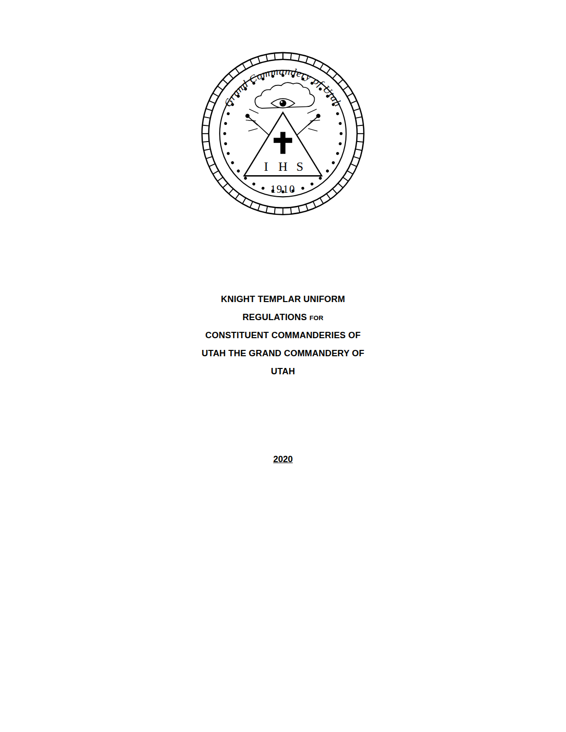Grand Commandery of Utah I H S 1910
KNIGHT TEMPLAR UNIFORM
REGULATIONS FOR
CONSTITUENT COMMANDERIES OF
UTAH THE GRAND COMMANDERY OF
UTAH
2020